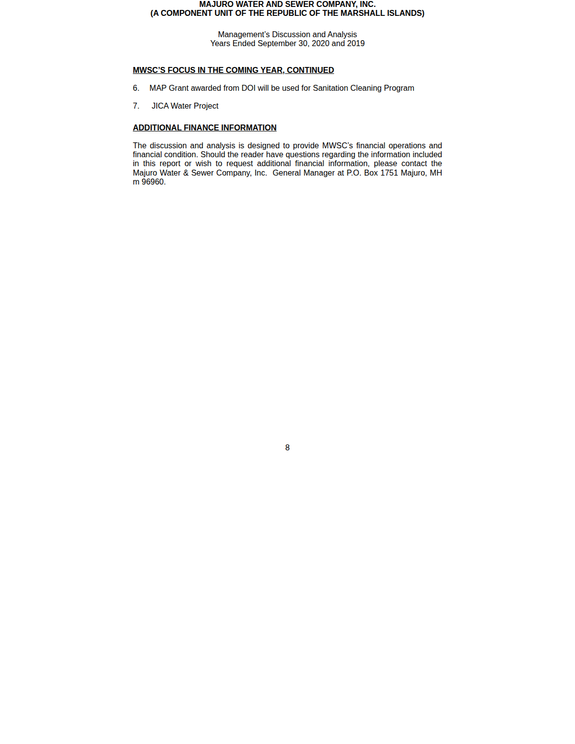MAJURO WATER AND SEWER COMPANY, INC.
(A COMPONENT UNIT OF THE REPUBLIC OF THE MARSHALL ISLANDS)
Management’s Discussion and Analysis
Years Ended September 30, 2020 and 2019
MWSC’S FOCUS IN THE COMING YEAR, CONTINUED
6. MAP Grant awarded from DOI will be used for Sanitation Cleaning Program
7. JICA Water Project
ADDITIONAL FINANCE INFORMATION
The discussion and analysis is designed to provide MWSC’s financial operations and financial condition. Should the reader have questions regarding the information included in this report or wish to request additional financial information, please contact the Majuro Water & Sewer Company, Inc. General Manager at P.O. Box 1751 Majuro, MH m 96960.
8